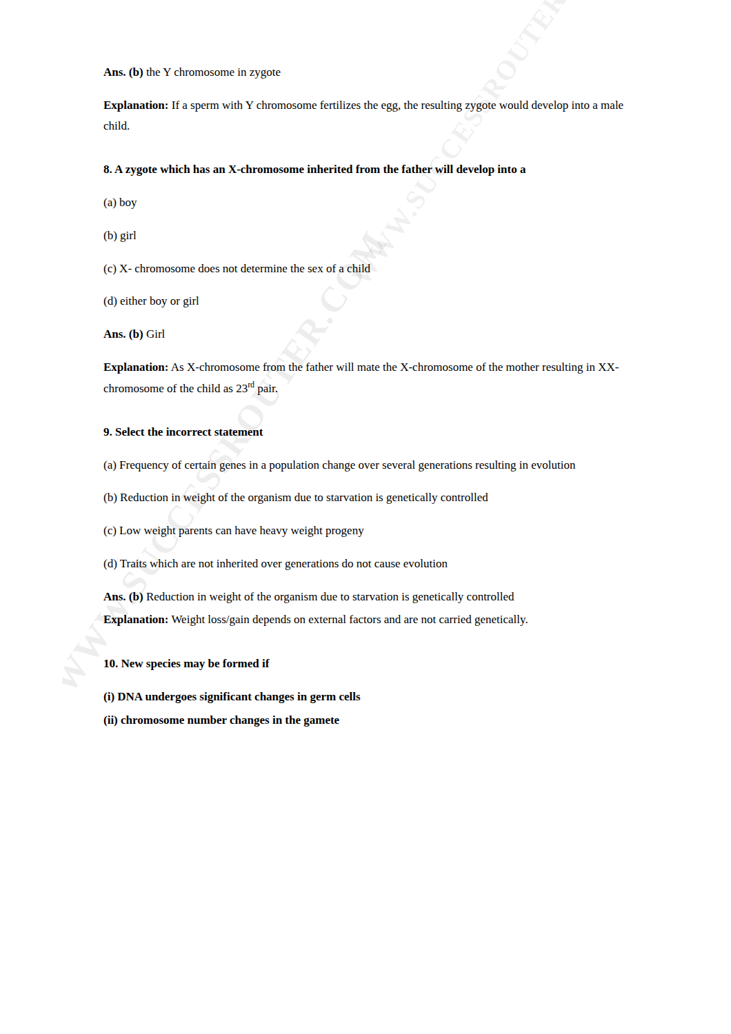WWW.SUCCESSROUTER.COM WWW.SUCCESSROUTER.COM
Ans. (b) the Y chromosome in zygote
Explanation: If a sperm with Y chromosome fertilizes the egg, the resulting zygote would develop into a male child.
8. A zygote which has an X-chromosome inherited from the father will develop into a
(a) boy
(b) girl
(c) X- chromosome does not determine the sex of a child
(d) either boy or girl
Ans. (b) Girl
Explanation: As X-chromosome from the father will mate the X-chromosome of the mother resulting in XX-chromosome of the child as 23rd pair.
9. Select the incorrect statement
(a) Frequency of certain genes in a population change over several generations resulting in evolution
(b) Reduction in weight of the organism due to starvation is genetically controlled
(c) Low weight parents can have heavy weight progeny
(d) Traits which are not inherited over generations do not cause evolution
Ans. (b) Reduction in weight of the organism due to starvation is genetically controlled
Explanation: Weight loss/gain depends on external factors and are not carried genetically.
10. New species may be formed if
(i) DNA undergoes significant changes in germ cells
(ii) chromosome number changes in the gamete